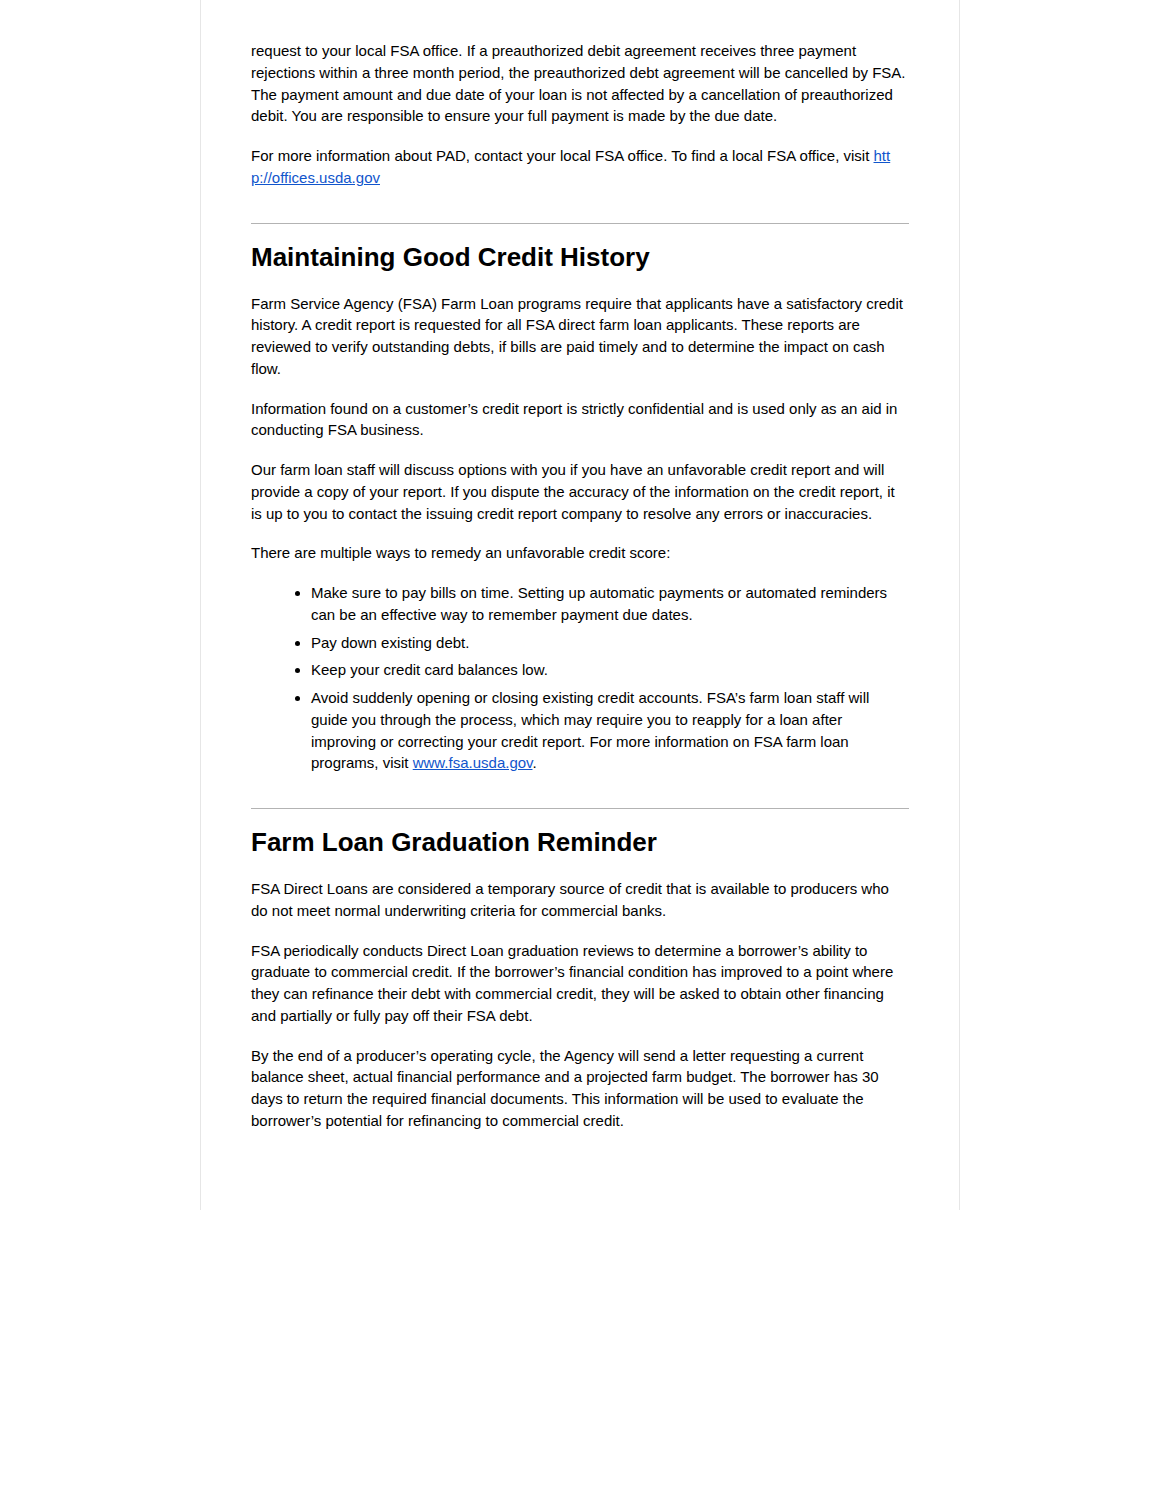request to your local FSA office. If a preauthorized debit agreement receives three payment rejections within a three month period, the preauthorized debt agreement will be cancelled by FSA. The payment amount and due date of your loan is not affected by a cancellation of preauthorized debit. You are responsible to ensure your full payment is made by the due date.
For more information about PAD, contact your local FSA office. To find a local FSA office, visit http://offices.usda.gov
Maintaining Good Credit History
Farm Service Agency (FSA) Farm Loan programs require that applicants have a satisfactory credit history. A credit report is requested for all FSA direct farm loan applicants. These reports are reviewed to verify outstanding debts, if bills are paid timely and to determine the impact on cash flow.
Information found on a customer’s credit report is strictly confidential and is used only as an aid in conducting FSA business.
Our farm loan staff will discuss options with you if you have an unfavorable credit report and will provide a copy of your report. If you dispute the accuracy of the information on the credit report, it is up to you to contact the issuing credit report company to resolve any errors or inaccuracies.
There are multiple ways to remedy an unfavorable credit score:
Make sure to pay bills on time. Setting up automatic payments or automated reminders can be an effective way to remember payment due dates.
Pay down existing debt.
Keep your credit card balances low.
Avoid suddenly opening or closing existing credit accounts. FSA’s farm loan staff will guide you through the process, which may require you to reapply for a loan after improving or correcting your credit report. For more information on FSA farm loan programs, visit www.fsa.usda.gov.
Farm Loan Graduation Reminder
FSA Direct Loans are considered a temporary source of credit that is available to producers who do not meet normal underwriting criteria for commercial banks.
FSA periodically conducts Direct Loan graduation reviews to determine a borrower’s ability to graduate to commercial credit. If the borrower’s financial condition has improved to a point where they can refinance their debt with commercial credit, they will be asked to obtain other financing and partially or fully pay off their FSA debt.
By the end of a producer’s operating cycle, the Agency will send a letter requesting a current balance sheet, actual financial performance and a projected farm budget. The borrower has 30 days to return the required financial documents. This information will be used to evaluate the borrower’s potential for refinancing to commercial credit.